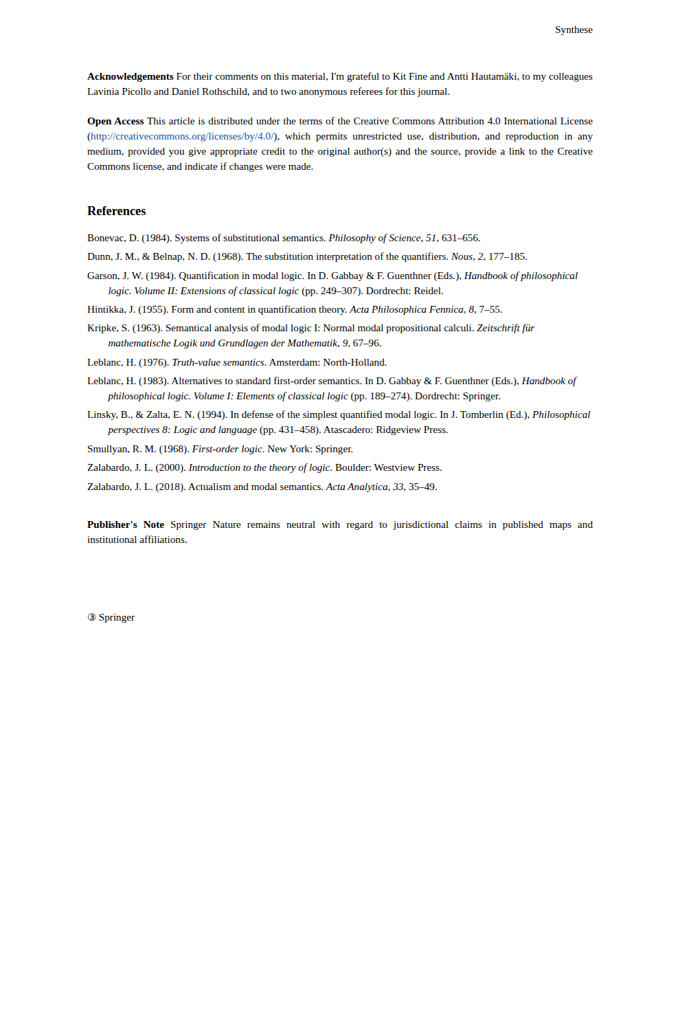Synthese
Acknowledgements For their comments on this material, I'm grateful to Kit Fine and Antti Hautamäki, to my colleagues Lavinia Picollo and Daniel Rothschild, and to two anonymous referees for this journal.
Open Access This article is distributed under the terms of the Creative Commons Attribution 4.0 International License (http://creativecommons.org/licenses/by/4.0/), which permits unrestricted use, distribution, and reproduction in any medium, provided you give appropriate credit to the original author(s) and the source, provide a link to the Creative Commons license, and indicate if changes were made.
References
Bonevac, D. (1984). Systems of substitutional semantics. Philosophy of Science, 51, 631–656.
Dunn, J. M., & Belnap, N. D. (1968). The substitution interpretation of the quantifiers. Nous, 2, 177–185.
Garson, J. W. (1984). Quantification in modal logic. In D. Gabbay & F. Guenthner (Eds.), Handbook of philosophical logic. Volume II: Extensions of classical logic (pp. 249–307). Dordrecht: Reidel.
Hintikka, J. (1955). Form and content in quantification theory. Acta Philosophica Fennica, 8, 7–55.
Kripke, S. (1963). Semantical analysis of modal logic I: Normal modal propositional calculi. Zeitschrift für mathematische Logik und Grundlagen der Mathematik, 9, 67–96.
Leblanc, H. (1976). Truth-value semantics. Amsterdam: North-Holland.
Leblanc, H. (1983). Alternatives to standard first-order semantics. In D. Gabbay & F. Guenthner (Eds.), Handbook of philosophical logic. Volume I: Elements of classical logic (pp. 189–274). Dordrecht: Springer.
Linsky, B., & Zalta, E. N. (1994). In defense of the simplest quantified modal logic. In J. Tomberlin (Ed.), Philosophical perspectives 8: Logic and language (pp. 431–458). Atascadero: Ridgeview Press.
Smullyan, R. M. (1968). First-order logic. New York: Springer.
Zalabardo, J. L. (2000). Introduction to the theory of logic. Boulder: Westview Press.
Zalabardo, J. L. (2018). Actualism and modal semantics. Acta Analytica, 33, 35–49.
Publisher's Note Springer Nature remains neutral with regard to jurisdictional claims in published maps and institutional affiliations.
③ Springer